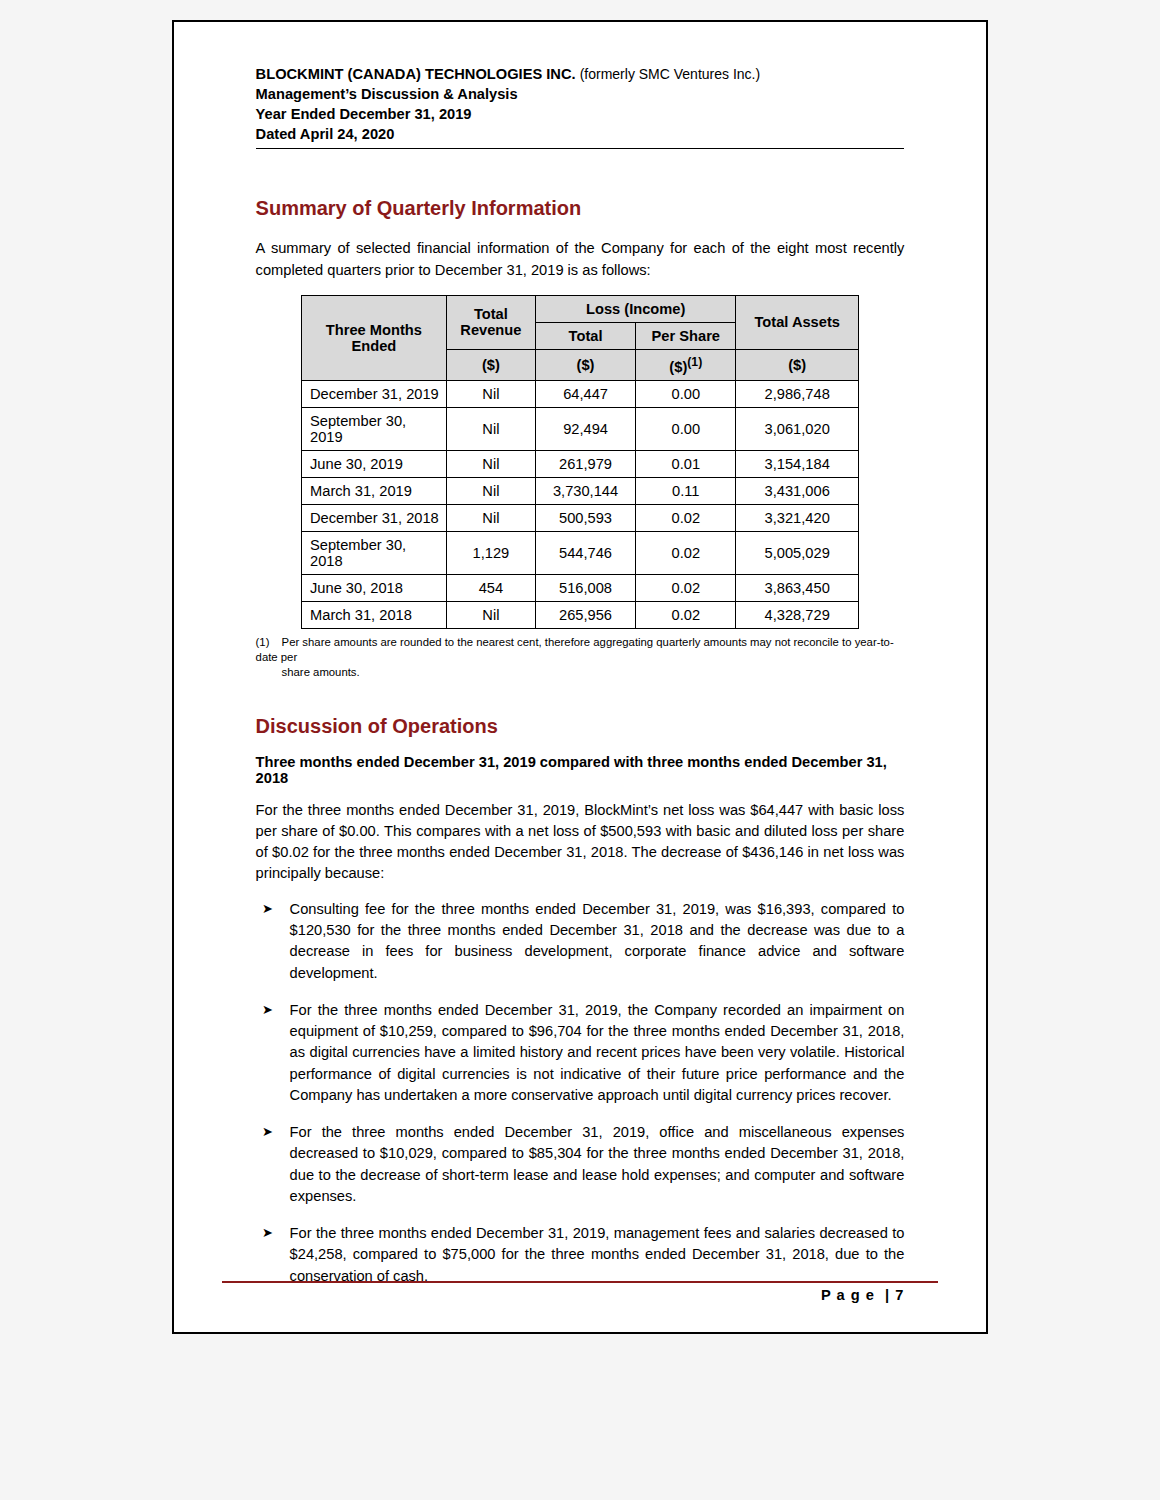BLOCKMINT (CANADA) TECHNOLOGIES INC. (formerly SMC Ventures Inc.)
Management’s Discussion & Analysis
Year Ended December 31, 2019
Dated April 24, 2020
Summary of Quarterly Information
A summary of selected financial information of the Company for each of the eight most recently completed quarters prior to December 31, 2019 is as follows:
| Three Months Ended | Total Revenue | Loss (Income) | Total Assets |
| --- | --- | --- | --- |
| Total | Per Share |
| ($) | ($) | ($) (1) | ($) |
| December 31, 2019 | Nil | 64,447 | 0.00 | 2,986,748 |
| September 30, 2019 | Nil | 92,494 | 0.00 | 3,061,020 |
| June 30, 2019 | Nil | 261,979 | 0.01 | 3,154,184 |
| March 31, 2019 | Nil | 3,730,144 | 0.11 | 3,431,006 |
| December 31, 2018 | Nil | 500,593 | 0.02 | 3,321,420 |
| September 30, 2018 | 1,129 | 544,746 | 0.02 | 5,005,029 |
| June 30, 2018 | 454 | 516,008 | 0.02 | 3,863,450 |
| March 31, 2018 | Nil | 265,956 | 0.02 | 4,328,729 |
(1) Per share amounts are rounded to the nearest cent, therefore aggregating quarterly amounts may not reconcile to year-to-date per share amounts.
Discussion of Operations
Three months ended December 31, 2019 compared with three months ended December 31, 2018
For the three months ended December 31, 2019, BlockMint’s net loss was $64,447 with basic loss per share of $0.00. This compares with a net loss of $500,593 with basic and diluted loss per share of $0.02 for the three months ended December 31, 2018. The decrease of $436,146 in net loss was principally because:
Consulting fee for the three months ended December 31, 2019, was $16,393, compared to $120,530 for the three months ended December 31, 2018 and the decrease was due to a decrease in fees for business development, corporate finance advice and software development.
For the three months ended December 31, 2019, the Company recorded an impairment on equipment of $10,259, compared to $96,704 for the three months ended December 31, 2018, as digital currencies have a limited history and recent prices have been very volatile. Historical performance of digital currencies is not indicative of their future price performance and the Company has undertaken a more conservative approach until digital currency prices recover.
For the three months ended December 31, 2019, office and miscellaneous expenses decreased to $10,029, compared to $85,304 for the three months ended December 31, 2018, due to the decrease of short-term lease and lease hold expenses; and computer and software expenses.
For the three months ended December 31, 2019, management fees and salaries decreased to $24,258, compared to $75,000 for the three months ended December 31, 2018, due to the conservation of cash.
P a g e | 7